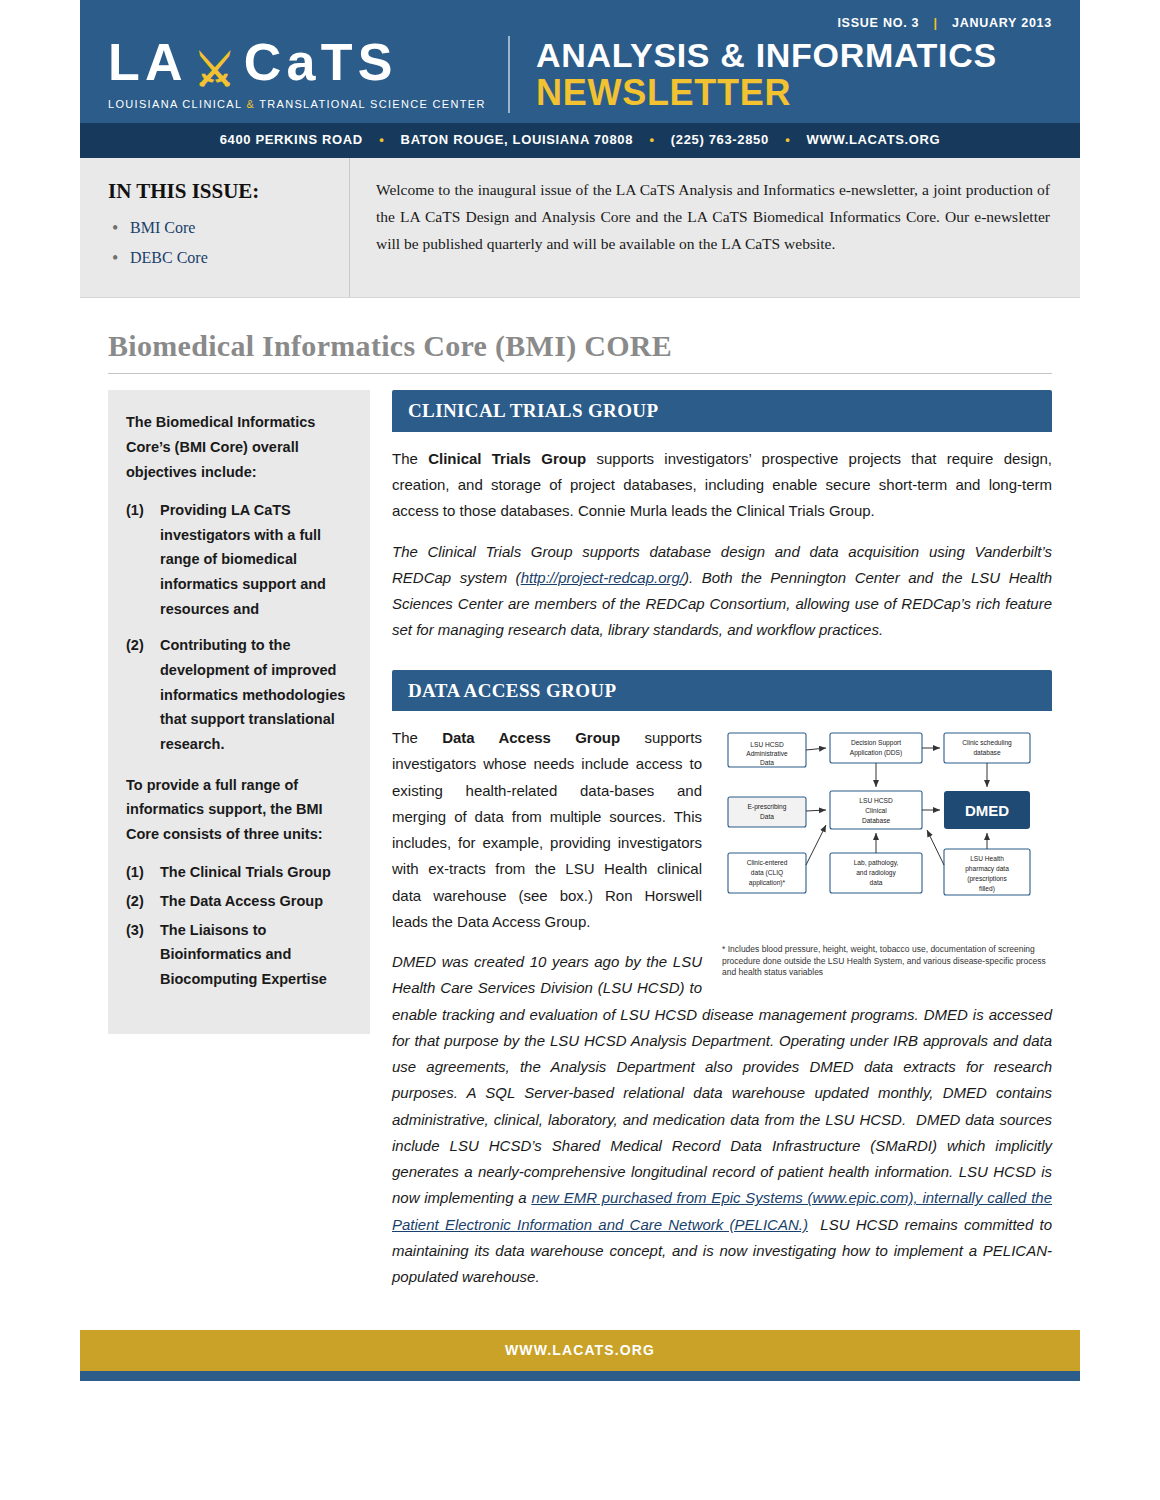ISSUE NO. 3 | JANUARY 2013
LA⚔CaTS
LOUISIANA CLINICAL & TRANSLATIONAL SCIENCE CENTER
ANALYSIS & INFORMATICS NEWSLETTER
6400 PERKINS ROAD • BATON ROUGE, LOUISIANA 70808 • (225) 763-2850 • WWW.LACATS.ORG
IN THIS ISSUE:
BMI Core
DEBC Core
Welcome to the inaugural issue of the LA CaTS Analysis and Informatics e-newsletter, a joint production of the LA CaTS Design and Analysis Core and the LA CaTS Biomedical Informatics Core. Our e-newsletter will be published quarterly and will be available on the LA CaTS website.
Biomedical Informatics Core (BMI) CORE
The Biomedical Informatics Core’s (BMI Core) overall objectives include:
Providing LA CaTS investigators with a full range of biomedical informatics support and resources and
Contributing to the development of improved informatics methodologies that support translational research.
To provide a full range of informatics support, the BMI Core consists of three units:
The Clinical Trials Group
The Data Access Group
The Liaisons to Bioinformatics and Biocomputing Expertise
CLINICAL TRIALS GROUP
The Clinical Trials Group supports investigators’ prospective projects that require design, creation, and storage of project databases, including enable secure short-term and long-term access to those databases. Connie Murla leads the Clinical Trials Group.
The Clinical Trials Group supports database design and data acquisition using Vanderbilt’s REDCap system (http://project-redcap.org/). Both the Pennington Center and the LSU Health Sciences Center are members of the REDCap Consortium, allowing use of REDCap’s rich feature set for managing research data, library standards, and workflow practices.
DATA ACCESS GROUP
LSU HCSD Administrative Data Decision Support Application (DDS) Clinic scheduling database E-prescribing Data LSU HCSD Clinical Database DMED Clinic-entered data (CLIQ application)* Lab, pathology, and radiology data LSU Health pharmacy data (prescriptions filled)
* Includes blood pressure, height, weight, tobacco use, documentation of screening procedure done outside the LSU Health System, and various disease-specific process and health status variables
The Data Access Group supports investigators whose needs include access to existing health-related data-bases and merging of data from multiple sources. This includes, for example, providing investigators with ex-tracts from the LSU Health clinical data warehouse (see box.) Ron Horswell leads the Data Access Group.
DMED was created 10 years ago by the LSU Health Care Services Division (LSU HCSD) to enable tracking and evaluation of LSU HCSD disease management programs. DMED is accessed for that purpose by the LSU HCSD Analysis Department. Operating under IRB approvals and data use agreements, the Analysis Department also provides DMED data extracts for research purposes. A SQL Server-based relational data warehouse updated monthly, DMED contains administrative, clinical, laboratory, and medication data from the LSU HCSD. DMED data sources include LSU HCSD’s Shared Medical Record Data Infrastructure (SMaRDI) which implicitly generates a nearly-comprehensive longitudinal record of patient health information. LSU HCSD is now implementing a new EMR purchased from Epic Systems (www.epic.com), internally called the Patient Electronic Information and Care Network (PELICAN.) LSU HCSD remains committed to maintaining its data warehouse concept, and is now investigating how to implement a PELICAN-populated warehouse.
WWW.LACATS.ORG